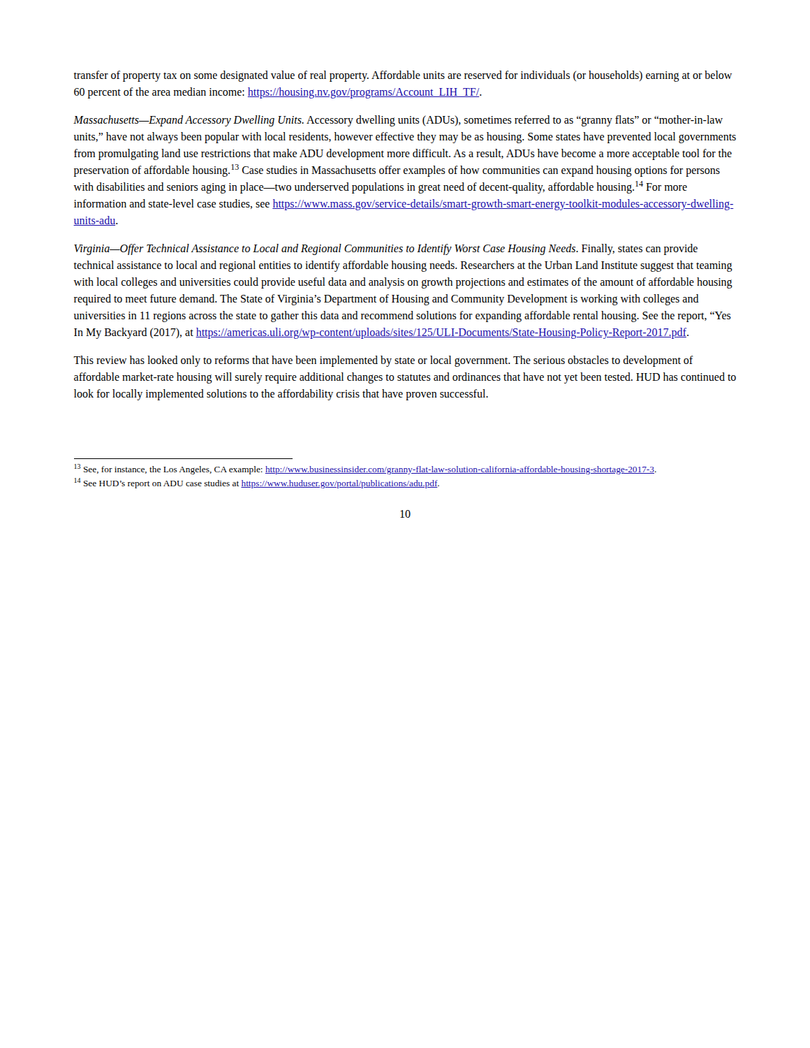transfer of property tax on some designated value of real property. Affordable units are reserved for individuals (or households) earning at or below 60 percent of the area median income: https://housing.nv.gov/programs/Account_LIH_TF/.
Massachusetts—Expand Accessory Dwelling Units. Accessory dwelling units (ADUs), sometimes referred to as “granny flats” or “mother-in-law units,” have not always been popular with local residents, however effective they may be as housing. Some states have prevented local governments from promulgating land use restrictions that make ADU development more difficult. As a result, ADUs have become a more acceptable tool for the preservation of affordable housing.13 Case studies in Massachusetts offer examples of how communities can expand housing options for persons with disabilities and seniors aging in place—two underserved populations in great need of decent-quality, affordable housing.14 For more information and state-level case studies, see https://www.mass.gov/service-details/smart-growth-smart-energy-toolkit-modules-accessory-dwelling-units-adu.
Virginia—Offer Technical Assistance to Local and Regional Communities to Identify Worst Case Housing Needs. Finally, states can provide technical assistance to local and regional entities to identify affordable housing needs. Researchers at the Urban Land Institute suggest that teaming with local colleges and universities could provide useful data and analysis on growth projections and estimates of the amount of affordable housing required to meet future demand. The State of Virginia’s Department of Housing and Community Development is working with colleges and universities in 11 regions across the state to gather this data and recommend solutions for expanding affordable rental housing. See the report, “Yes In My Backyard (2017), at https://americas.uli.org/wp-content/uploads/sites/125/ULI-Documents/State-Housing-Policy-Report-2017.pdf.
This review has looked only to reforms that have been implemented by state or local government. The serious obstacles to development of affordable market-rate housing will surely require additional changes to statutes and ordinances that have not yet been tested. HUD has continued to look for locally implemented solutions to the affordability crisis that have proven successful.
13 See, for instance, the Los Angeles, CA example: http://www.businessinsider.com/granny-flat-law-solution-california-affordable-housing-shortage-2017-3.
14 See HUD’s report on ADU case studies at https://www.huduser.gov/portal/publications/adu.pdf.
10